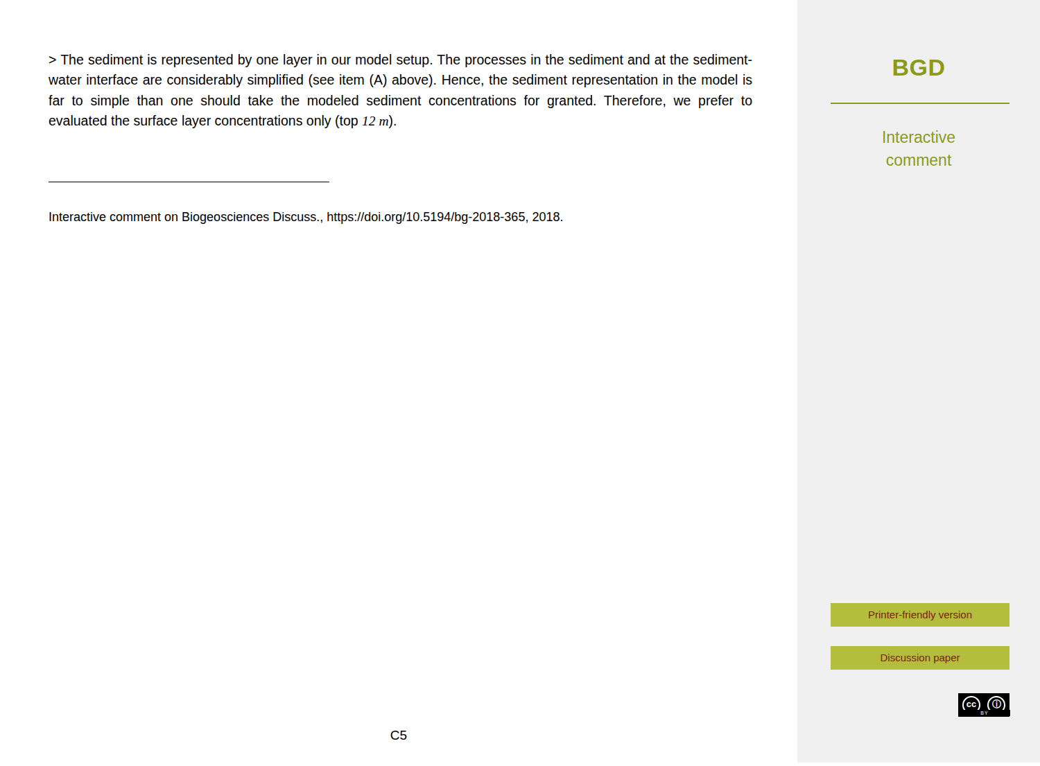> The sediment is represented by one layer in our model setup. The processes in the sediment and at the sediment-water interface are considerably simplified (see item (A) above). Hence, the sediment representation in the model is far to simple than one should take the modeled sediment concentrations for granted. Therefore, we prefer to evaluated the surface layer concentrations only (top 12 m).
Interactive comment on Biogeosciences Discuss., https://doi.org/10.5194/bg-2018-365, 2018.
C5
BGD
Interactive
comment
Printer-friendly version Discussion paper
cc
ⓘ
BY